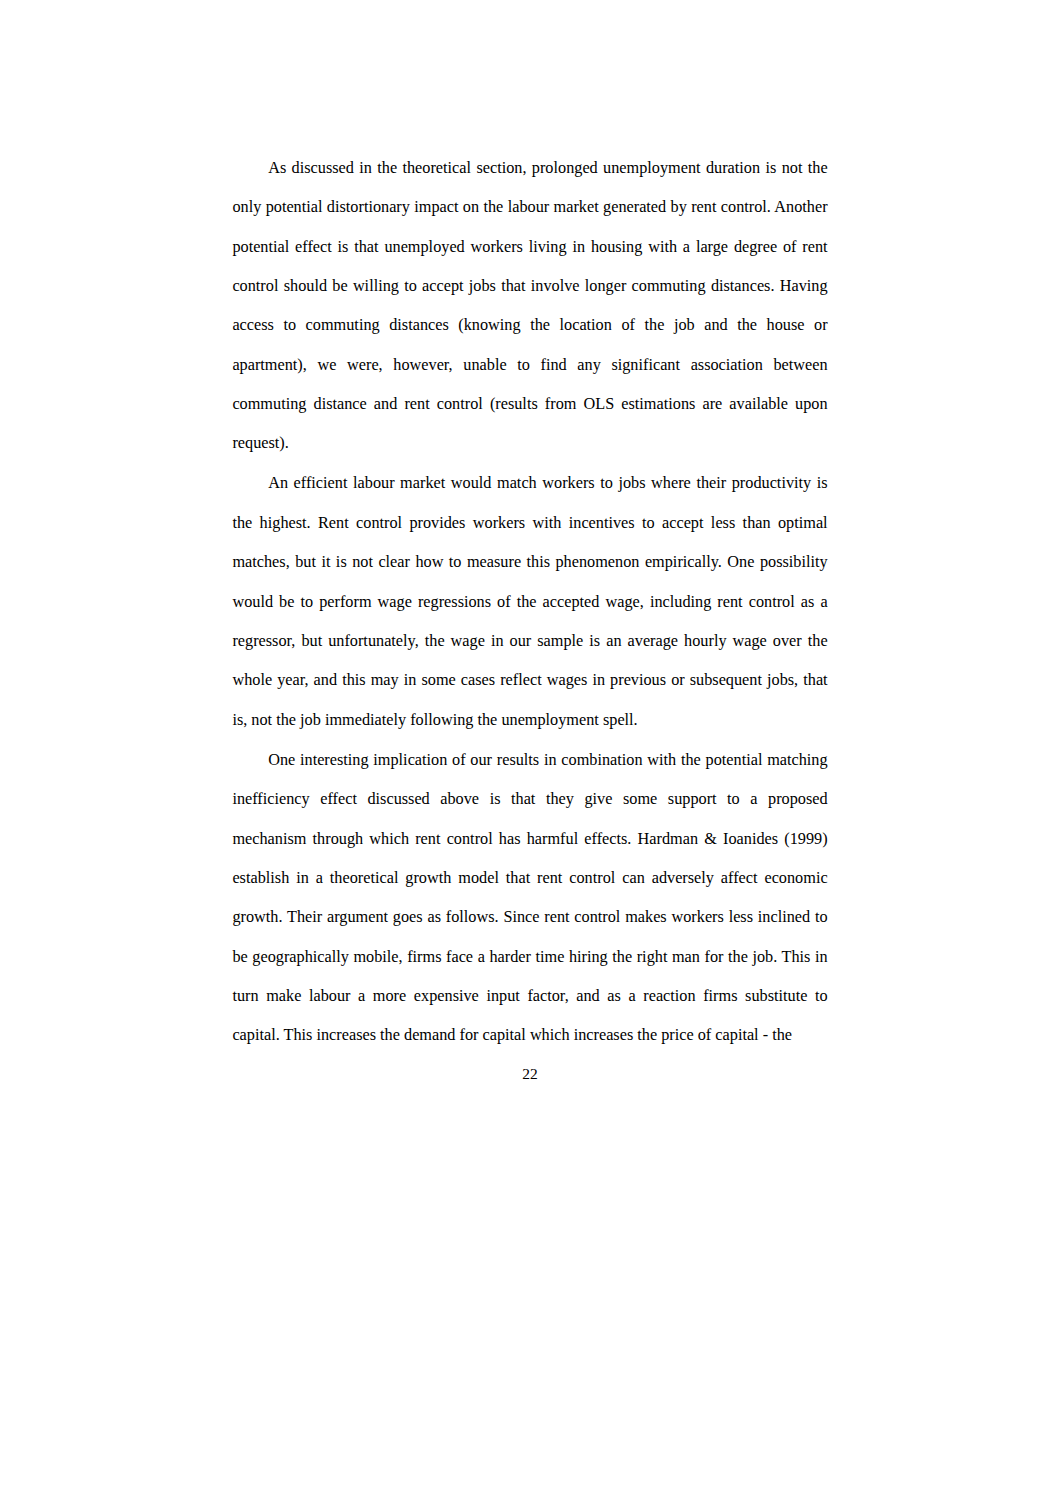As discussed in the theoretical section, prolonged unemployment duration is not the only potential distortionary impact on the labour market generated by rent control. Another potential effect is that unemployed workers living in housing with a large degree of rent control should be willing to accept jobs that involve longer commuting distances. Having access to commuting distances (knowing the location of the job and the house or apartment), we were, however, unable to find any significant association between commuting distance and rent control (results from OLS estimations are available upon request).
An efficient labour market would match workers to jobs where their productivity is the highest. Rent control provides workers with incentives to accept less than optimal matches, but it is not clear how to measure this phenomenon empirically. One possibility would be to perform wage regressions of the accepted wage, including rent control as a regressor, but unfortunately, the wage in our sample is an average hourly wage over the whole year, and this may in some cases reflect wages in previous or subsequent jobs, that is, not the job immediately following the unemployment spell.
One interesting implication of our results in combination with the potential matching inefficiency effect discussed above is that they give some support to a proposed mechanism through which rent control has harmful effects. Hardman & Ioanides (1999) establish in a theoretical growth model that rent control can adversely affect economic growth. Their argument goes as follows. Since rent control makes workers less inclined to be geographically mobile, firms face a harder time hiring the right man for the job. This in turn make labour a more expensive input factor, and as a reaction firms substitute to capital. This increases the demand for capital which increases the price of capital - the
22